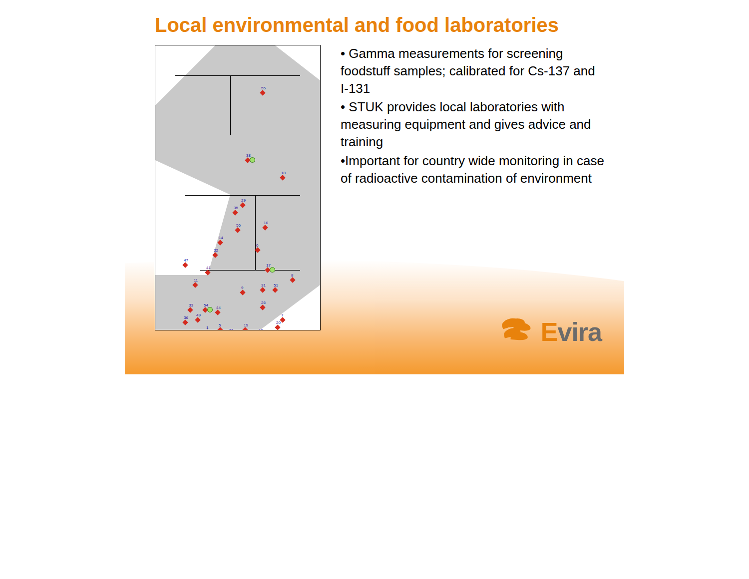Local environmental and food laboratories
55
38
18
29
35
56
10
14
32
6
47
41
17
11
8
9
31
51
26
33
54
44
49
36
7
20
1
5
37
19
16
45
34
24
15
42
3
22
4
43
• Gamma measurements for screening foodstuff samples; calibrated for Cs-137 and I-131
• STUK provides local laboratories with measuring equipment and gives advice and training
•Important for country wide monitoring in case of radioactive contamination of environment
Evira